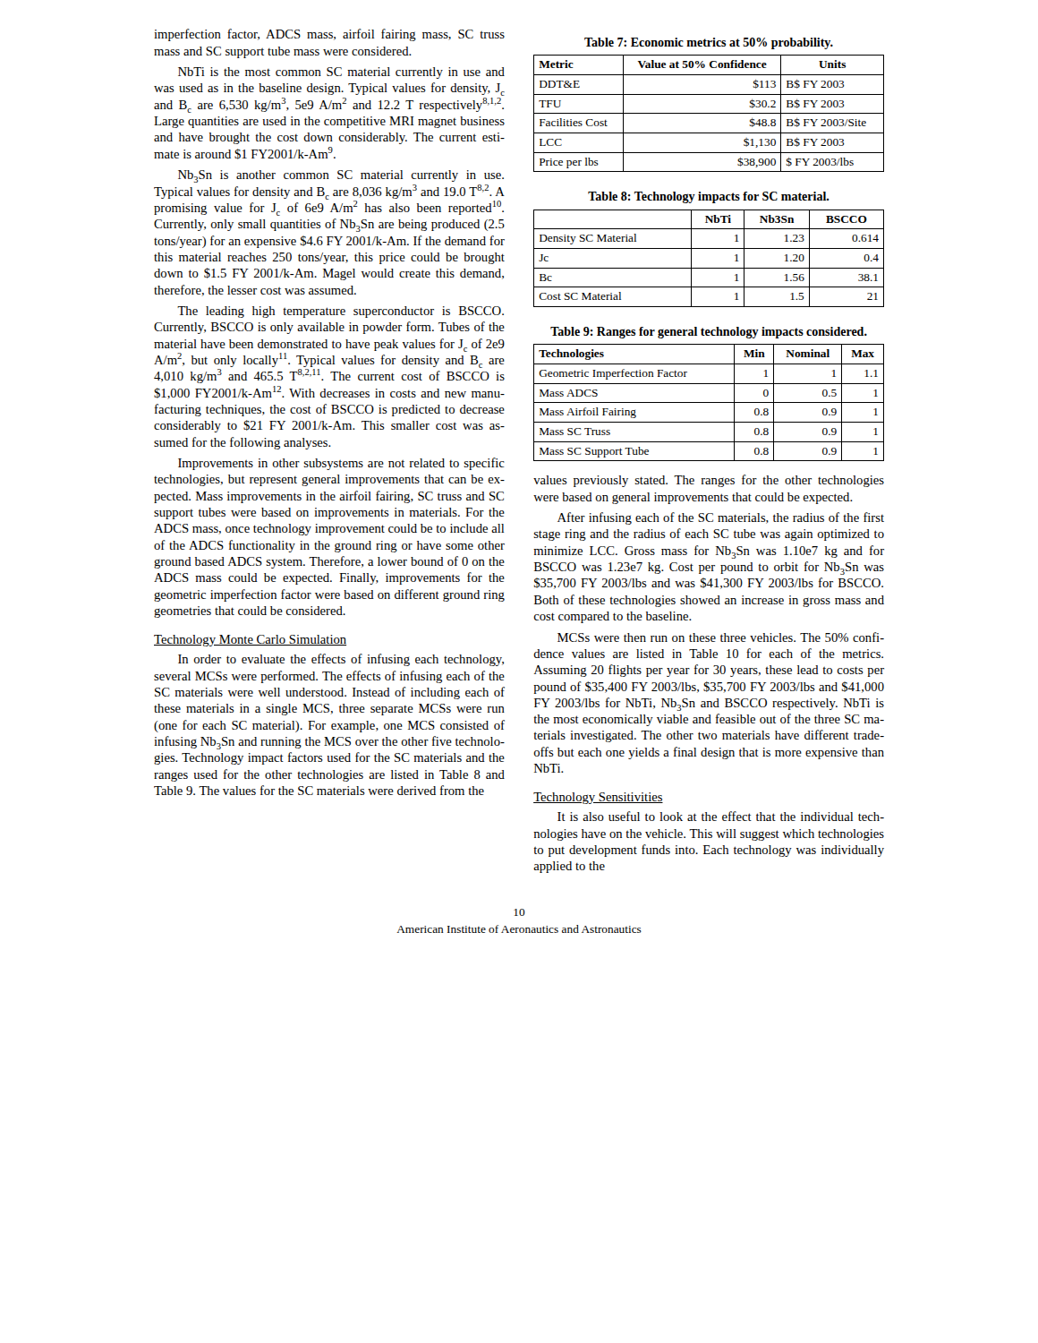imperfection factor, ADCS mass, airfoil fairing mass, SC truss mass and SC support tube mass were considered.
NbTi is the most common SC material currently in use and was used as in the baseline design. Typical values for density, Jc and Bc are 6,530 kg/m3, 5e9 A/m2 and 12.2 T respectively8,1,2. Large quantities are used in the competitive MRI magnet business and have brought the cost down considerably. The current estimate is around $1 FY2001/k-Am9.
Nb3Sn is another common SC material currently in use. Typical values for density and Bc are 8,036 kg/m3 and 19.0 T8,2. A promising value for Jc of 6e9 A/m2 has also been reported10. Currently, only small quantities of Nb3Sn are being produced (2.5 tons/year) for an expensive $4.6 FY 2001/k-Am. If the demand for this material reaches 250 tons/year, this price could be brought down to $1.5 FY 2001/k-Am. Magel would create this demand, therefore, the lesser cost was assumed.
The leading high temperature superconductor is BSCCO. Currently, BSCCO is only available in powder form. Tubes of the material have been demonstrated to have peak values for Jc of 2e9 A/m2, but only locally11. Typical values for density and Bc are 4,010 kg/m3 and 465.5 T8,2,11. The current cost of BSCCO is $1,000 FY2001/k-Am12. With decreases in costs and new manufacturing techniques, the cost of BSCCO is predicted to decrease considerably to $21 FY 2001/k-Am. This smaller cost was assumed for the following analyses.
Improvements in other subsystems are not related to specific technologies, but represent general improvements that can be expected. Mass improvements in the airfoil fairing, SC truss and SC support tubes were based on improvements in materials. For the ADCS mass, once technology improvement could be to include all of the ADCS functionality in the ground ring or have some other ground based ADCS system. Therefore, a lower bound of 0 on the ADCS mass could be expected. Finally, improvements for the geometric imperfection factor were based on different ground ring geometries that could be considered.
Technology Monte Carlo Simulation
In order to evaluate the effects of infusing each technology, several MCSs were performed. The effects of infusing each of the SC materials were well understood. Instead of including each of these materials in a single MCS, three separate MCSs were run (one for each SC material). For example, one MCS consisted of infusing Nb3Sn and running the MCS over the other five technologies. Technology impact factors used for the SC materials and the ranges used for the other technologies are listed in Table 8 and Table 9. The values for the SC materials were derived from the
Table 7: Economic metrics at 50% probability.
| Metric | Value at 50% Confidence | Units |
| --- | --- | --- |
| DDT&E | $113 | B$ FY 2003 |
| TFU | $30.2 | B$ FY 2003 |
| Facilities Cost | $48.8 | B$ FY 2003/Site |
| LCC | $1,130 | B$ FY 2003 |
| Price per lbs | $38,900 | $ FY 2003/lbs |
Table 8: Technology impacts for SC material.
| | NbTi | Nb3Sn | BSCCO |
| --- | --- | --- | --- |
| Density SC Material | 1 | 1.23 | 0.614 |
| Jc | 1 | 1.20 | 0.4 |
| Bc | 1 | 1.56 | 38.1 |
| Cost SC Material | 1 | 1.5 | 21 |
Table 9: Ranges for general technology impacts considered.
| Technologies | Min | Nominal | Max |
| --- | --- | --- | --- |
| Geometric Imperfection Factor | 1 | 1 | 1.1 |
| Mass ADCS | 0 | 0.5 | 1 |
| Mass Airfoil Fairing | 0.8 | 0.9 | 1 |
| Mass SC Truss | 0.8 | 0.9 | 1 |
| Mass SC Support Tube | 0.8 | 0.9 | 1 |
values previously stated. The ranges for the other technologies were based on general improvements that could be expected.
After infusing each of the SC materials, the radius of the first stage ring and the radius of each SC tube was again optimized to minimize LCC. Gross mass for Nb3Sn was 1.10e7 kg and for BSCCO was 1.23e7 kg. Cost per pound to orbit for Nb3Sn was $35,700 FY 2003/lbs and was $41,300 FY 2003/lbs for BSCCO. Both of these technologies showed an increase in gross mass and cost compared to the baseline.
MCSs were then run on these three vehicles. The 50% confidence values are listed in Table 10 for each of the metrics. Assuming 20 flights per year for 30 years, these lead to costs per pound of $35,400 FY 2003/lbs, $35,700 FY 2003/lbs and $41,000 FY 2003/lbs for NbTi, Nb3Sn and BSCCO respectively. NbTi is the most economically viable and feasible out of the three SC materials investigated. The other two materials have different tradeoffs but each one yields a final design that is more expensive than NbTi.
Technology Sensitivities
It is also useful to look at the effect that the individual technologies have on the vehicle. This will suggest which technologies to put development funds into. Each technology was individually applied to the
10 American Institute of Aeronautics and Astronautics